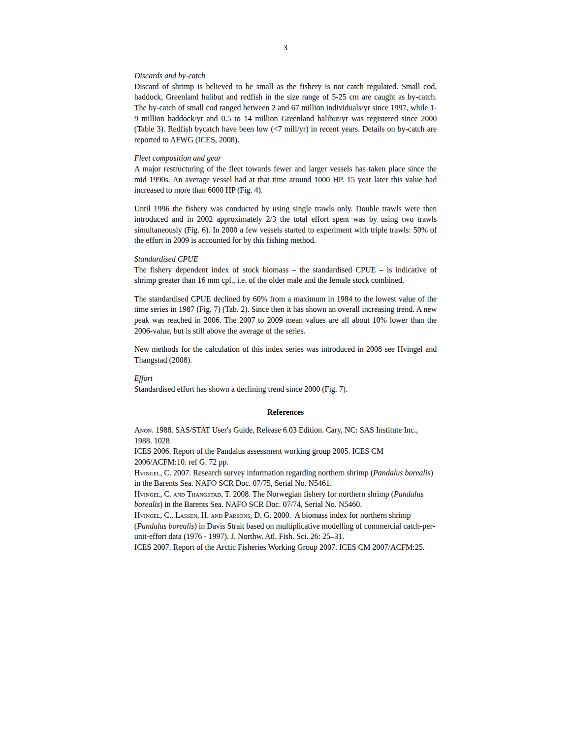3
Discards and by-catch
Discard of shrimp is believed to be small as the fishery is not catch regulated. Small cod, haddock, Greenland halibut and redfish in the size range of 5-25 cm are caught as by-catch. The by-catch of small cod ranged between 2 and 67 million individuals/yr since 1997, while 1-9 million haddock/yr and 0.5 to 14 million Greenland halibut/yr was registered since 2000 (Table 3). Redfish bycatch have been low (<7 mill/yr) in recent years. Details on by-catch are reported to AFWG (ICES, 2008).
Fleet composition and gear
A major restructuring of the fleet towards fewer and larger vessels has taken place since the mid 1990s. An average vessel had at that time around 1000 HP. 15 year later this value had increased to more than 6000 HP (Fig. 4).
Until 1996 the fishery was conducted by using single trawls only. Double trawls were then introduced and in 2002 approximately 2/3 the total effort spent was by using two trawls simultaneously (Fig. 6). In 2000 a few vessels started to experiment with triple trawls: 50% of the effort in 2009 is accounted for by this fishing method.
Standardised CPUE
The fishery dependent index of stock biomass – the standardised CPUE – is indicative of shrimp greater than 16 mm cpl., i.e. of the older male and the female stock combined.
The standardised CPUE declined by 60% from a maximum in 1984 to the lowest value of the time series in 1987 (Fig. 7) (Tab. 2). Since then it has shown an overall increasing trend. A new peak was reached in 2006. The 2007 to 2009 mean values are all about 10% lower than the 2006-value, but is still above the average of the series.
New methods for the calculation of this index series was introduced in 2008 see Hvingel and Thangstad (2008).
Effort
Standardised effort has shown a declining trend since 2000 (Fig. 7).
References
Anon. 1988. SAS/STAT User's Guide, Release 6.03 Edition. Cary, NC: SAS Institute Inc., 1988. 1028
ICES 2006. Report of the Pandalus assessment working group 2005. ICES CM 2006/ACFM:10. ref G. 72 pp.
Hvingel, C. 2007. Research survey information regarding northern shrimp (Pandalus borealis) in the Barents Sea. NAFO SCR Doc. 07/75, Serial No. N5461.
Hvingel, C. and Thangstad, T. 2008. The Norwegian fishery for northern shrimp (Pandalus borealis) in the Barents Sea. NAFO SCR Doc. 07/74, Serial No. N5460.
Hvingel, C., Lassen, H. and Parsons, D. G. 2000. A biomass index for northern shrimp (Pandalus borealis) in Davis Strait based on multiplicative modelling of commercial catch-per-unit-effort data (1976 - 1997). J. Northw. Atl. Fish. Sci. 26: 25–31.
ICES 2007. Report of the Arctic Fisheries Working Group 2007. ICES CM 2007/ACFM:25.